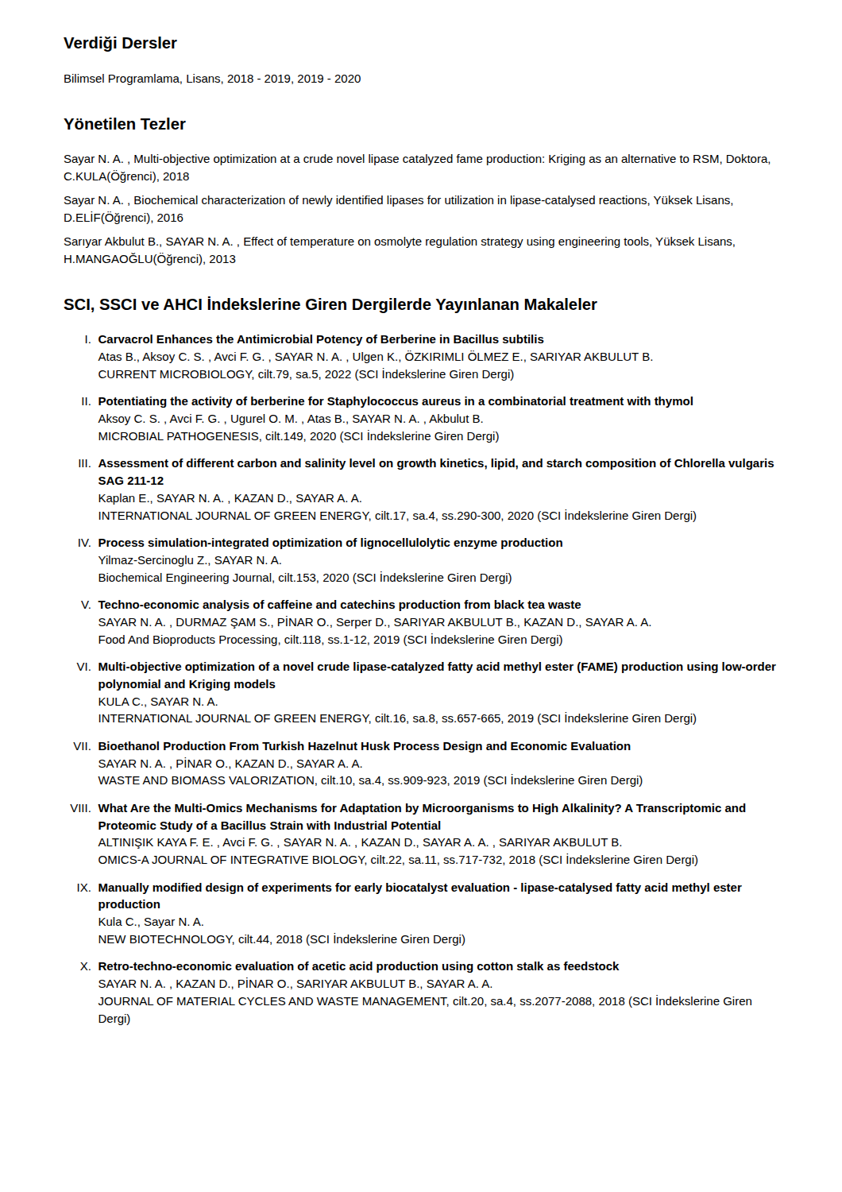Verdiği Dersler
Bilimsel Programlama, Lisans, 2018 - 2019, 2019 - 2020
Yönetilen Tezler
Sayar N. A. , Multi-objective optimization at a crude novel lipase catalyzed fame production: Kriging as an alternative to RSM, Doktora, C.KULA(Öğrenci), 2018
Sayar N. A. , Biochemical characterization of newly identified lipases for utilization in lipase-catalysed reactions, Yüksek Lisans, D.ELİF(Öğrenci), 2016
Sarıyar Akbulut B., SAYAR N. A. , Effect of temperature on osmolyte regulation strategy using engineering tools, Yüksek Lisans, H.MANGAOĞLU(Öğrenci), 2013
SCI, SSCI ve AHCI İndekslerine Giren Dergilerde Yayınlanan Makaleler
Carvacrol Enhances the Antimicrobial Potency of Berberine in Bacillus subtilis
Atas B., Aksoy C. S. , Avci F. G. , SAYAR N. A. , Ulgen K., ÖZKIRIMLI ÖLMEZ E., SARIYAR AKBULUT B.
CURRENT MICROBIOLOGY, cilt.79, sa.5, 2022 (SCI İndekslerine Giren Dergi)
Potentiating the activity of berberine for Staphylococcus aureus in a combinatorial treatment with thymol
Aksoy C. S. , Avci F. G. , Ugurel O. M. , Atas B., SAYAR N. A. , Akbulut B.
MICROBIAL PATHOGENESIS, cilt.149, 2020 (SCI İndekslerine Giren Dergi)
Assessment of different carbon and salinity level on growth kinetics, lipid, and starch composition of Chlorella vulgaris SAG 211-12
Kaplan E., SAYAR N. A. , KAZAN D., SAYAR A. A.
INTERNATIONAL JOURNAL OF GREEN ENERGY, cilt.17, sa.4, ss.290-300, 2020 (SCI İndekslerine Giren Dergi)
Process simulation-integrated optimization of lignocellulolytic enzyme production
Yilmaz-Sercinoglu Z., SAYAR N. A.
Biochemical Engineering Journal, cilt.153, 2020 (SCI İndekslerine Giren Dergi)
Techno-economic analysis of caffeine and catechins production from black tea waste
SAYAR N. A. , DURMAZ ŞAM S., PİNAR O., Serper D., SARIYAR AKBULUT B., KAZAN D., SAYAR A. A.
Food And Bioproducts Processing, cilt.118, ss.1-12, 2019 (SCI İndekslerine Giren Dergi)
Multi-objective optimization of a novel crude lipase-catalyzed fatty acid methyl ester (FAME) production using low-order polynomial and Kriging models
KULA C., SAYAR N. A.
INTERNATIONAL JOURNAL OF GREEN ENERGY, cilt.16, sa.8, ss.657-665, 2019 (SCI İndekslerine Giren Dergi)
Bioethanol Production From Turkish Hazelnut Husk Process Design and Economic Evaluation
SAYAR N. A. , PİNAR O., KAZAN D., SAYAR A. A.
WASTE AND BIOMASS VALORIZATION, cilt.10, sa.4, ss.909-923, 2019 (SCI İndekslerine Giren Dergi)
What Are the Multi-Omics Mechanisms for Adaptation by Microorganisms to High Alkalinity? A Transcriptomic and Proteomic Study of a Bacillus Strain with Industrial Potential
ALTINIŞIK KAYA F. E. , Avci F. G. , SAYAR N. A. , KAZAN D., SAYAR A. A. , SARIYAR AKBULUT B.
OMICS-A JOURNAL OF INTEGRATIVE BIOLOGY, cilt.22, sa.11, ss.717-732, 2018 (SCI İndekslerine Giren Dergi)
Manually modified design of experiments for early biocatalyst evaluation - lipase-catalysed fatty acid methyl ester production
Kula C., Sayar N. A.
NEW BIOTECHNOLOGY, cilt.44, 2018 (SCI İndekslerine Giren Dergi)
Retro-techno-economic evaluation of acetic acid production using cotton stalk as feedstock
SAYAR N. A. , KAZAN D., PİNAR O., SARIYAR AKBULUT B., SAYAR A. A.
JOURNAL OF MATERIAL CYCLES AND WASTE MANAGEMENT, cilt.20, sa.4, ss.2077-2088, 2018 (SCI İndekslerine Giren Dergi)